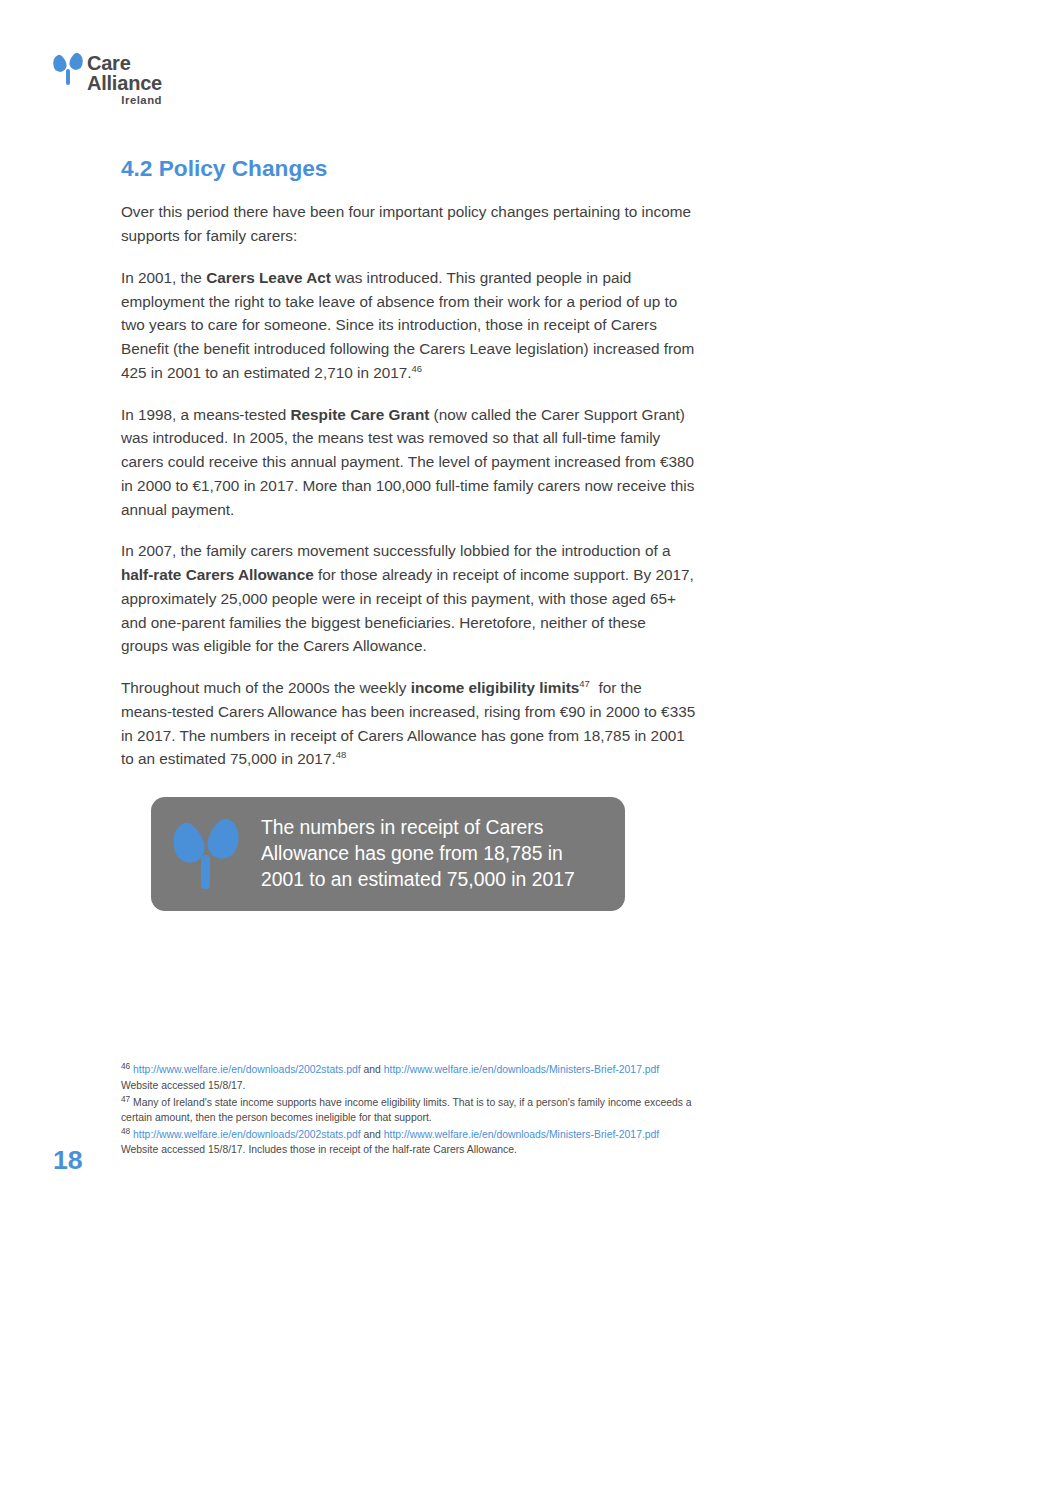Care
Alliance Ireland
4.2 Policy Changes
Over this period there have been four important policy changes pertaining to income supports for family carers:
In 2001, the Carers Leave Act was introduced. This granted people in paid employment the right to take leave of absence from their work for a period of up to two years to care for someone. Since its introduction, those in receipt of Carers Benefit (the benefit introduced following the Carers Leave legislation) increased from 425 in 2001 to an estimated 2,710 in 2017.46
In 1998, a means-tested Respite Care Grant (now called the Carer Support Grant) was introduced. In 2005, the means test was removed so that all full-time family carers could receive this annual payment. The level of payment increased from €380 in 2000 to €1,700 in 2017. More than 100,000 full-time family carers now receive this annual payment.
In 2007, the family carers movement successfully lobbied for the introduction of a half-rate Carers Allowance for those already in receipt of income support. By 2017, approximately 25,000 people were in receipt of this payment, with those aged 65+ and one-parent families the biggest beneficiaries. Heretofore, neither of these groups was eligible for the Carers Allowance.
Throughout much of the 2000s the weekly income eligibility limits47 for the means-tested Carers Allowance has been increased, rising from €90 in 2000 to €335 in 2017. The numbers in receipt of Carers Allowance has gone from 18,785 in 2001 to an estimated 75,000 in 2017.48
The numbers in receipt of Carers Allowance has gone from 18,785 in 2001 to an estimated 75,000 in 2017
46 http://www.welfare.ie/en/downloads/2002stats.pdf and http://www.welfare.ie/en/downloads/Ministers-Brief-2017.pdf
Website accessed 15/8/17.
47 Many of Ireland's state income supports have income eligibility limits. That is to say, if a person's family income exceeds a certain amount, then the person becomes ineligible for that support.
48 http://www.welfare.ie/en/downloads/2002stats.pdf and http://www.welfare.ie/en/downloads/Ministers-Brief-2017.pdf
Website accessed 15/8/17. Includes those in receipt of the half-rate Carers Allowance.
18